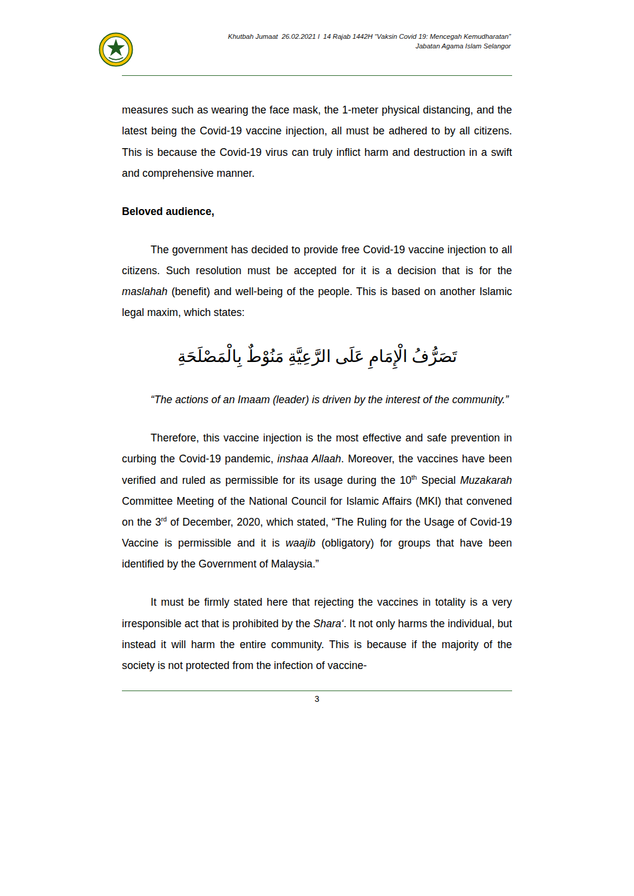Khutbah Jumaat 26.02.2021 l 14 Rajab 1442H “Vaksin Covid 19: Mencegah Kemudharatan”
Jabatan Agama Islam Selangor
measures such as wearing the face mask, the 1-meter physical distancing, and the latest being the Covid-19 vaccine injection, all must be adhered to by all citizens. This is because the Covid-19 virus can truly inflict harm and destruction in a swift and comprehensive manner.
Beloved audience,
The government has decided to provide free Covid-19 vaccine injection to all citizens. Such resolution must be accepted for it is a decision that is for the maslahah (benefit) and well-being of the people. This is based on another Islamic legal maxim, which states:
تَصَرُّفُ الْإِمَامِ عَلَى الرَّعِيَّةِ مَنُوْطٌ بِالْمَصْلَحَةِ
“The actions of an Imaam (leader) is driven by the interest of the community.”
Therefore, this vaccine injection is the most effective and safe prevention in curbing the Covid-19 pandemic, inshaa Allaah. Moreover, the vaccines have been verified and ruled as permissible for its usage during the 10th Special Muzakarah Committee Meeting of the National Council for Islamic Affairs (MKI) that convened on the 3rd of December, 2020, which stated, “The Ruling for the Usage of Covid-19 Vaccine is permissible and it is waajib (obligatory) for groups that have been identified by the Government of Malaysia.”
It must be firmly stated here that rejecting the vaccines in totality is a very irresponsible act that is prohibited by the Shara‘. It not only harms the individual, but instead it will harm the entire community. This is because if the majority of the society is not protected from the infection of vaccine-
3